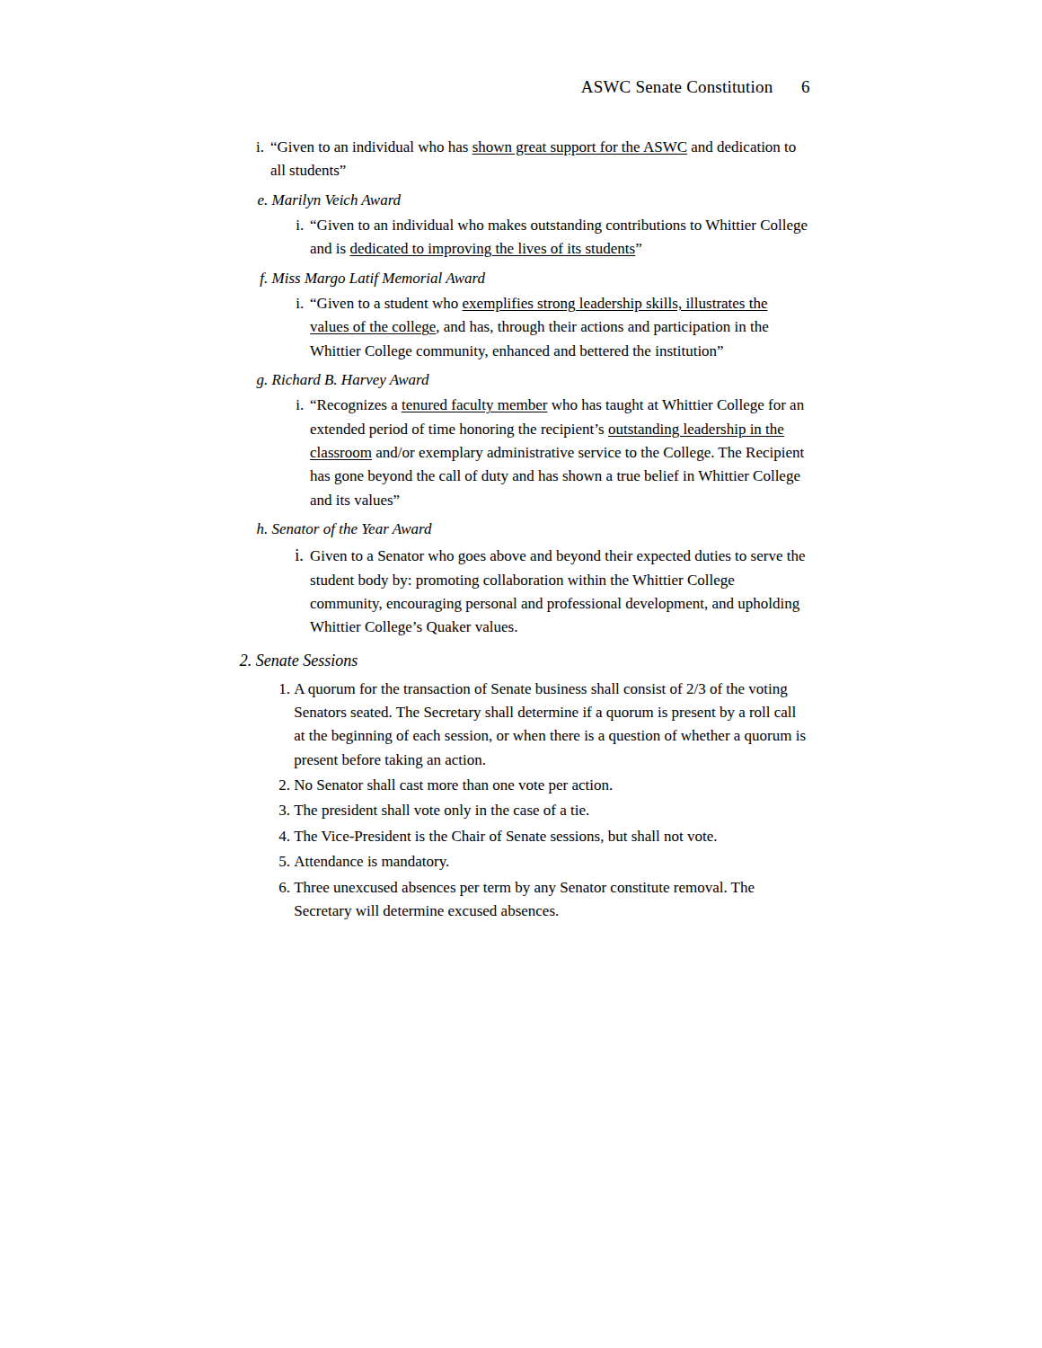ASWC Senate Constitution 6
“Given to an individual who has shown great support for the ASWC and dedication to all students”
Marilyn Veich Award
“Given to an individual who makes outstanding contributions to Whittier College and is dedicated to improving the lives of its students”
Miss Margo Latif Memorial Award
“Given to a student who exemplifies strong leadership skills, illustrates the values of the college, and has, through their actions and participation in the Whittier College community, enhanced and bettered the institution”
Richard B. Harvey Award
“Recognizes a tenured faculty member who has taught at Whittier College for an extended period of time honoring the recipient’s outstanding leadership in the classroom and/or exemplary administrative service to the College. The Recipient has gone beyond the call of duty and has shown a true belief in Whittier College and its values”
Senator of the Year Award
Given to a Senator who goes above and beyond their expected duties to serve the student body by: promoting collaboration within the Whittier College community, encouraging personal and professional development, and upholding Whittier College’s Quaker values.
Senate Sessions
A quorum for the transaction of Senate business shall consist of 2/3 of the voting Senators seated. The Secretary shall determine if a quorum is present by a roll call at the beginning of each session, or when there is a question of whether a quorum is present before taking an action.
No Senator shall cast more than one vote per action.
The president shall vote only in the case of a tie.
The Vice-President is the Chair of Senate sessions, but shall not vote.
Attendance is mandatory.
Three unexcused absences per term by any Senator constitute removal. The Secretary will determine excused absences.